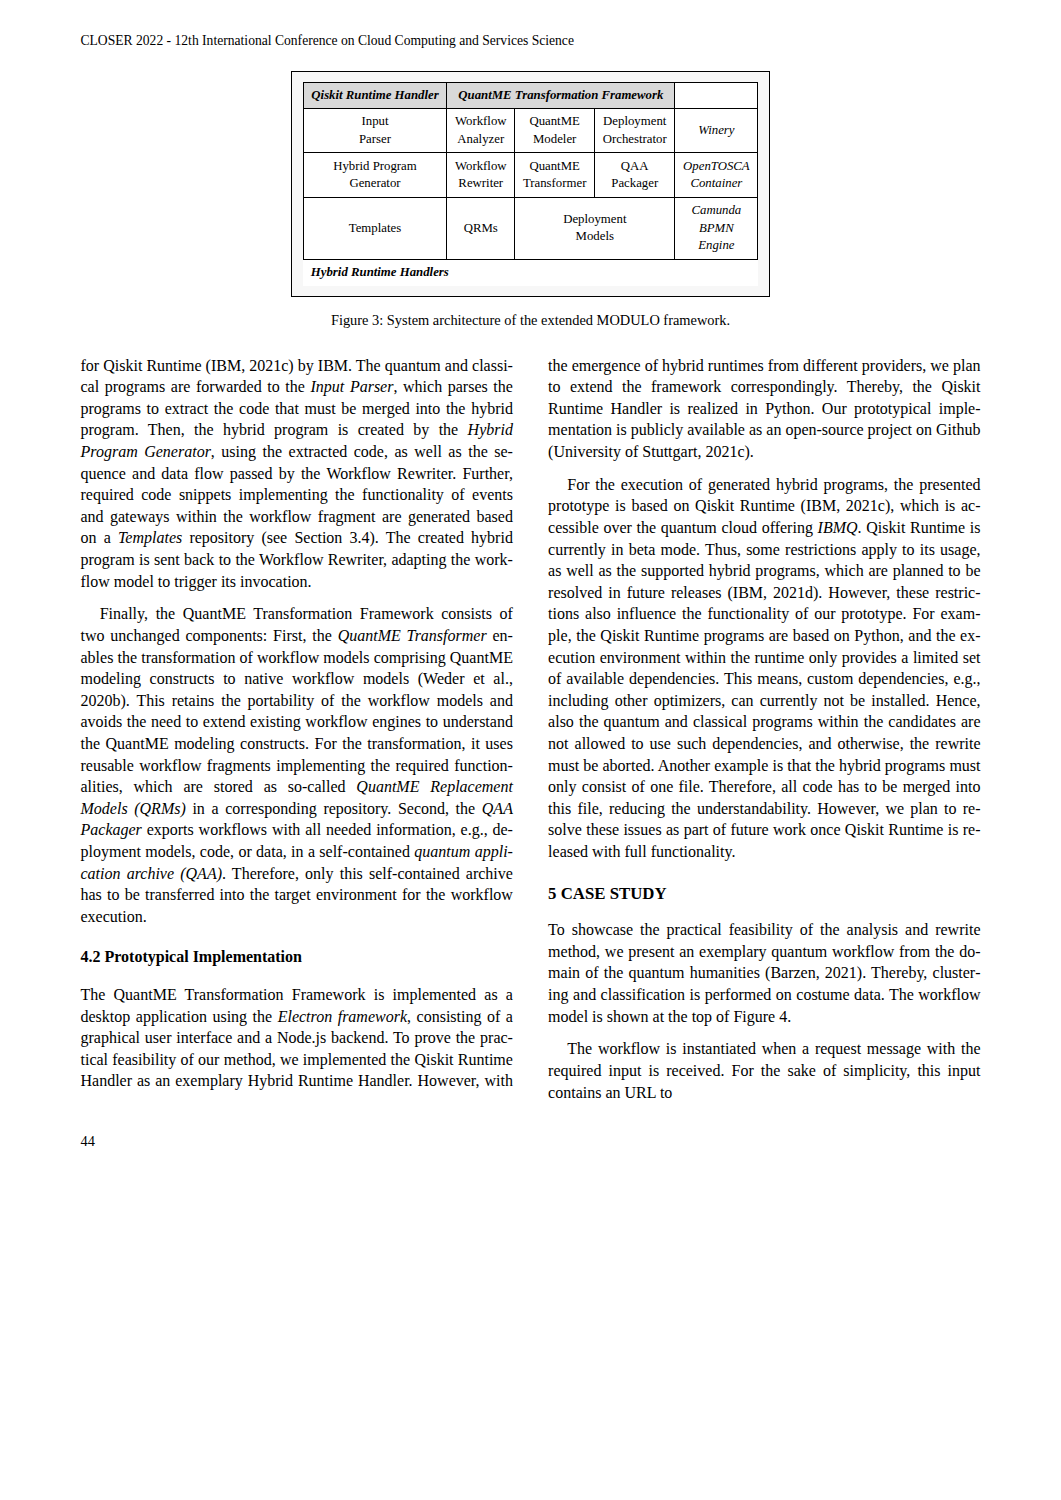CLOSER 2022 - 12th International Conference on Cloud Computing and Services Science
| Qiskit Runtime Handler | QuantME Transformation Framework | |
| Input Parser | Workflow Analyzer | QuantME Modeler | Deployment Orchestrator | Winery |
| Hybrid Program Generator | Workflow Rewriter | QuantME Transformer | QAA Packager | OpenTOSCA Container |
| Templates | QRMs | Deployment Models | Camunda BPMN Engine |
| Hybrid Runtime Handlers |
Figure 3: System architecture of the extended MODULO framework.
for Qiskit Runtime (IBM, 2021c) by IBM. The quantum and classical programs are forwarded to the Input Parser, which parses the programs to extract the code that must be merged into the hybrid program. Then, the hybrid program is created by the Hybrid Program Generator, using the extracted code, as well as the sequence and data flow passed by the Workflow Rewriter. Further, required code snippets implementing the functionality of events and gateways within the workflow fragment are generated based on a Templates repository (see Section 3.4). The created hybrid program is sent back to the Workflow Rewriter, adapting the workflow model to trigger its invocation.
Finally, the QuantME Transformation Framework consists of two unchanged components: First, the QuantME Transformer enables the transformation of workflow models comprising QuantME modeling constructs to native workflow models (Weder et al., 2020b). This retains the portability of the workflow models and avoids the need to extend existing workflow engines to understand the QuantME modeling constructs. For the transformation, it uses reusable workflow fragments implementing the required functionalities, which are stored as so-called QuantME Replacement Models (QRMs) in a corresponding repository. Second, the QAA Packager exports workflows with all needed information, e.g., deployment models, code, or data, in a self-contained quantum application archive (QAA). Therefore, only this self-contained archive has to be transferred into the target environment for the workflow execution.
4.2 Prototypical Implementation
The QuantME Transformation Framework is implemented as a desktop application using the Electron framework, consisting of a graphical user interface and a Node.js backend. To prove the practical feasibility of our method, we implemented the Qiskit Runtime Handler as an exemplary Hybrid Runtime Handler. However, with the emergence of hybrid runtimes from different providers, we plan to extend the framework correspondingly. Thereby, the Qiskit Runtime Handler is realized in Python. Our prototypical implementation is publicly available as an open-source project on Github (University of Stuttgart, 2021c).
For the execution of generated hybrid programs, the presented prototype is based on Qiskit Runtime (IBM, 2021c), which is accessible over the quantum cloud offering IBMQ. Qiskit Runtime is currently in beta mode. Thus, some restrictions apply to its usage, as well as the supported hybrid programs, which are planned to be resolved in future releases (IBM, 2021d). However, these restrictions also influence the functionality of our prototype. For example, the Qiskit Runtime programs are based on Python, and the execution environment within the runtime only provides a limited set of available dependencies. This means, custom dependencies, e.g., including other optimizers, can currently not be installed. Hence, also the quantum and classical programs within the candidates are not allowed to use such dependencies, and otherwise, the rewrite must be aborted. Another example is that the hybrid programs must only consist of one file. Therefore, all code has to be merged into this file, reducing the understandability. However, we plan to resolve these issues as part of future work once Qiskit Runtime is released with full functionality.
5 CASE STUDY
To showcase the practical feasibility of the analysis and rewrite method, we present an exemplary quantum workflow from the domain of the quantum humanities (Barzen, 2021). Thereby, clustering and classification is performed on costume data. The workflow model is shown at the top of Figure 4.
The workflow is instantiated when a request message with the required input is received. For the sake of simplicity, this input contains an URL to
44